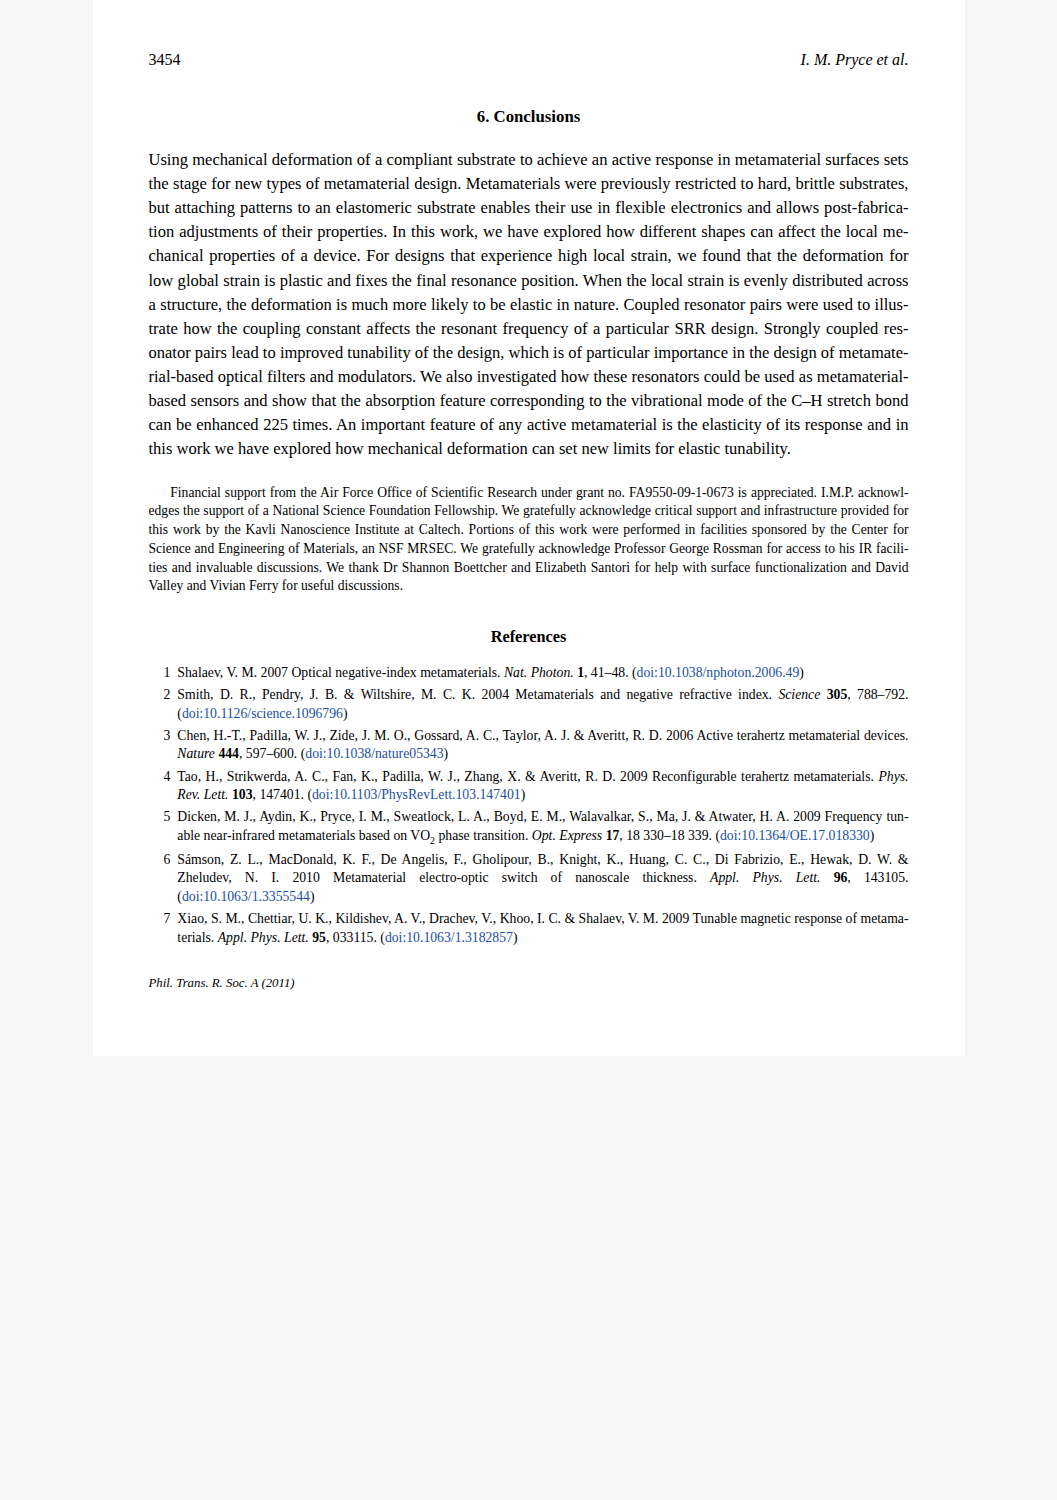3454 I. M. Pryce et al.
6. Conclusions
Using mechanical deformation of a compliant substrate to achieve an active response in metamaterial surfaces sets the stage for new types of metamaterial design. Metamaterials were previously restricted to hard, brittle substrates, but attaching patterns to an elastomeric substrate enables their use in flexible electronics and allows post-fabrication adjustments of their properties. In this work, we have explored how different shapes can affect the local mechanical properties of a device. For designs that experience high local strain, we found that the deformation for low global strain is plastic and fixes the final resonance position. When the local strain is evenly distributed across a structure, the deformation is much more likely to be elastic in nature. Coupled resonator pairs were used to illustrate how the coupling constant affects the resonant frequency of a particular SRR design. Strongly coupled resonator pairs lead to improved tunability of the design, which is of particular importance in the design of metamaterial-based optical filters and modulators. We also investigated how these resonators could be used as metamaterial-based sensors and show that the absorption feature corresponding to the vibrational mode of the C–H stretch bond can be enhanced 225 times. An important feature of any active metamaterial is the elasticity of its response and in this work we have explored how mechanical deformation can set new limits for elastic tunability.
Financial support from the Air Force Office of Scientific Research under grant no. FA9550-09-1-0673 is appreciated. I.M.P. acknowledges the support of a National Science Foundation Fellowship. We gratefully acknowledge critical support and infrastructure provided for this work by the Kavli Nanoscience Institute at Caltech. Portions of this work were performed in facilities sponsored by the Center for Science and Engineering of Materials, an NSF MRSEC. We gratefully acknowledge Professor George Rossman for access to his IR facilities and invaluable discussions. We thank Dr Shannon Boettcher and Elizabeth Santori for help with surface functionalization and David Valley and Vivian Ferry for useful discussions.
References
1 Shalaev, V. M. 2007 Optical negative-index metamaterials. Nat. Photon. 1, 41–48. (doi:10.1038/nphoton.2006.49)
2 Smith, D. R., Pendry, J. B. & Wiltshire, M. C. K. 2004 Metamaterials and negative refractive index. Science 305, 788–792. (doi:10.1126/science.1096796)
3 Chen, H.-T., Padilla, W. J., Zide, J. M. O., Gossard, A. C., Taylor, A. J. & Averitt, R. D. 2006 Active terahertz metamaterial devices. Nature 444, 597–600. (doi:10.1038/nature05343)
4 Tao, H., Strikwerda, A. C., Fan, K., Padilla, W. J., Zhang, X. & Averitt, R. D. 2009 Reconfigurable terahertz metamaterials. Phys. Rev. Lett. 103, 147401. (doi:10.1103/PhysRevLett.103.147401)
5 Dicken, M. J., Aydin, K., Pryce, I. M., Sweatlock, L. A., Boyd, E. M., Walavalkar, S., Ma, J. & Atwater, H. A. 2009 Frequency tunable near-infrared metamaterials based on VO2 phase transition. Opt. Express 17, 18 330–18 339. (doi:10.1364/OE.17.018330)
6 Sámson, Z. L., MacDonald, K. F., De Angelis, F., Gholipour, B., Knight, K., Huang, C. C., Di Fabrizio, E., Hewak, D. W. & Zheludev, N. I. 2010 Metamaterial electro-optic switch of nanoscale thickness. Appl. Phys. Lett. 96, 143105. (doi:10.1063/1.3355544)
7 Xiao, S. M., Chettiar, U. K., Kildishev, A. V., Drachev, V., Khoo, I. C. & Shalaev, V. M. 2009 Tunable magnetic response of metamaterials. Appl. Phys. Lett. 95, 033115. (doi:10.1063/1.3182857)
Phil. Trans. R. Soc. A (2011)